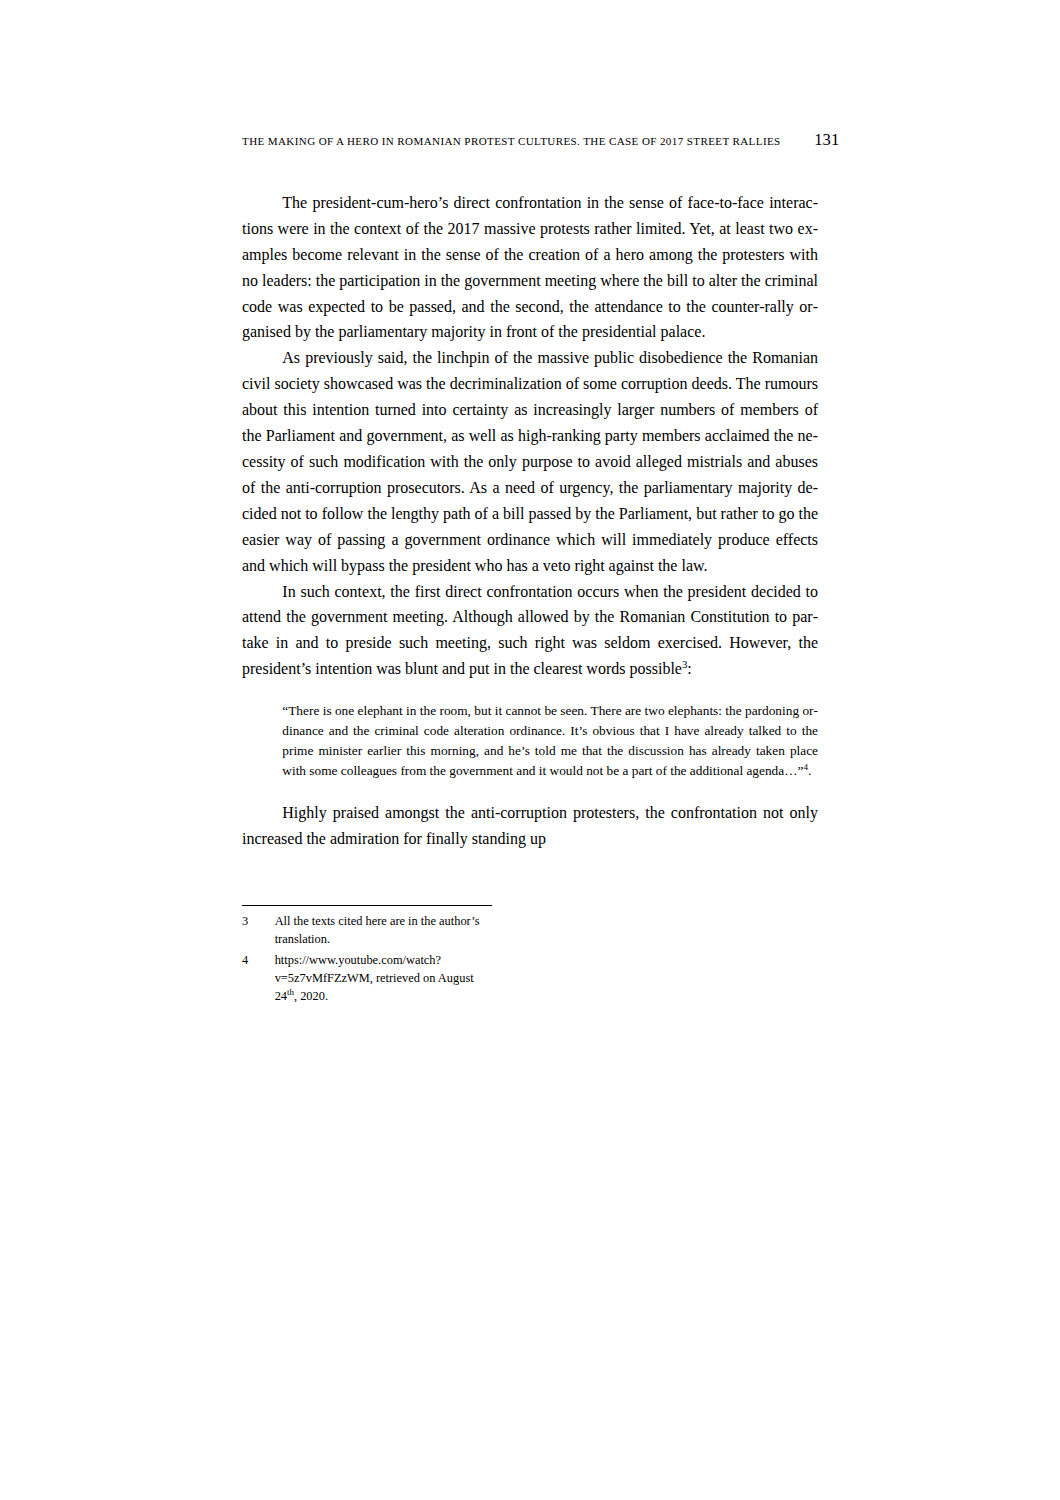The making of a hero in Romanian protest cultures. The case of 2017 street rallies 131
The president-cum-hero’s direct confrontation in the sense of face-to-face interactions were in the context of the 2017 massive protests rather limited. Yet, at least two examples become relevant in the sense of the creation of a hero among the protesters with no leaders: the participation in the government meeting where the bill to alter the criminal code was expected to be passed, and the second, the attendance to the counter-rally organised by the parliamentary majority in front of the presidential palace.
As previously said, the linchpin of the massive public disobedience the Romanian civil society showcased was the decriminalization of some corruption deeds. The rumours about this intention turned into certainty as increasingly larger numbers of members of the Parliament and government, as well as high-ranking party members acclaimed the necessity of such modification with the only purpose to avoid alleged mistrials and abuses of the anti-corruption prosecutors. As a need of urgency, the parliamentary majority decided not to follow the lengthy path of a bill passed by the Parliament, but rather to go the easier way of passing a government ordinance which will immediately produce effects and which will bypass the president who has a veto right against the law.
In such context, the first direct confrontation occurs when the president decided to attend the government meeting. Although allowed by the Romanian Constitution to partake in and to preside such meeting, such right was seldom exercised. However, the president’s intention was blunt and put in the clearest words possible3:
“There is one elephant in the room, but it cannot be seen. There are two elephants: the pardoning ordinance and the criminal code alteration ordinance. It’s obvious that I have already talked to the prime minister earlier this morning, and he’s told me that the discussion has already taken place with some colleagues from the government and it would not be a part of the additional agenda…”4.
Highly praised amongst the anti-corruption protesters, the confrontation not only increased the admiration for finally standing up
3 All the texts cited here are in the author’s translation.
4 https://www.youtube.com/watch?v=5z7vMfFZzWM, retrieved on August 24th, 2020.